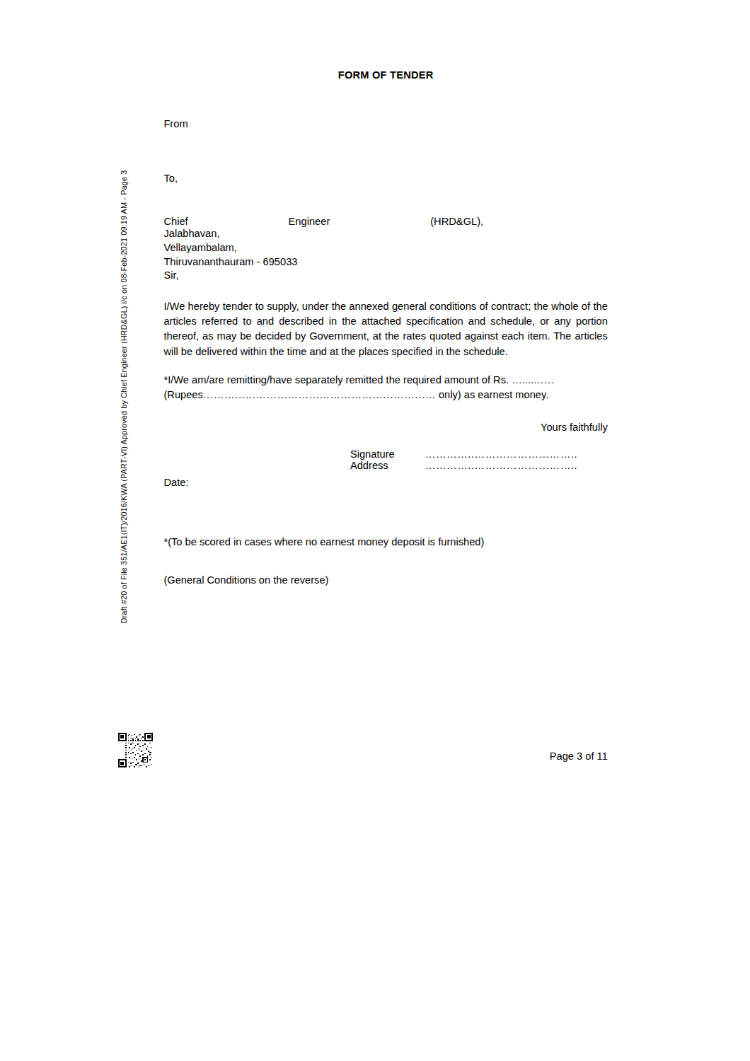Draft #20 of File 351/AE1(IT)/2016/KWA (PART-VI) Approved by Chief Engineer (HRD&GL) i/c on 08-Feb-2021 09:19 AM - Page 3
FORM OF TENDER
From
To,
Chief Engineer (HRD&GL),
Jalabhavan,
Vellayambalam,
Thiruvananthauram - 695033
Sir,
I/We hereby tender to supply, under the annexed general conditions of contract; the whole of the articles referred to and described in the attached specification and schedule, or any portion thereof, as may be decided by Government, at the rates quoted against each item. The articles will be delivered within the time and at the places specified in the schedule.
*I/We am/are remitting/have separately remitted the required amount of Rs. …....……
(Rupees………………………………………………………… only) as earnest money.
Yours faithfully
Signature …………..………………………..
Address …………..………………………..
Date:
*(To be scored in cases where no earnest money deposit is furnished)
(General Conditions on the reverse)
Page 3 of 11